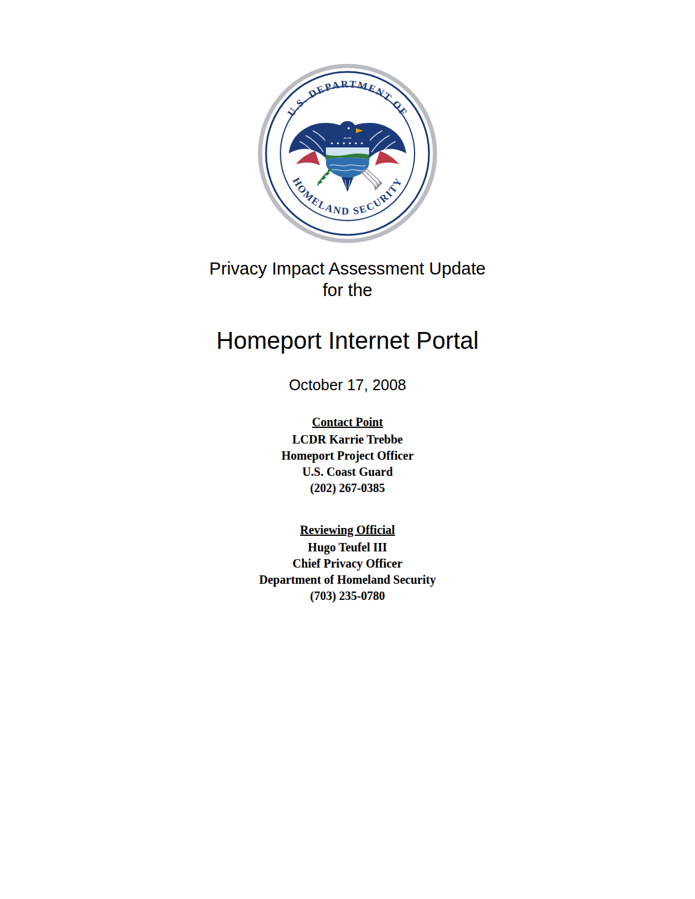U.S. Department of Homeland Security seal U.S. DEPARTMENT OF HOMELAND SECURITY
Privacy Impact Assessment Update
for the
Homeport Internet Portal
October 17, 2008
Contact Point
LCDR Karrie Trebbe
Homeport Project Officer
U.S. Coast Guard
(202) 267-0385
Reviewing Official
Hugo Teufel III
Chief Privacy Officer
Department of Homeland Security
(703) 235-0780